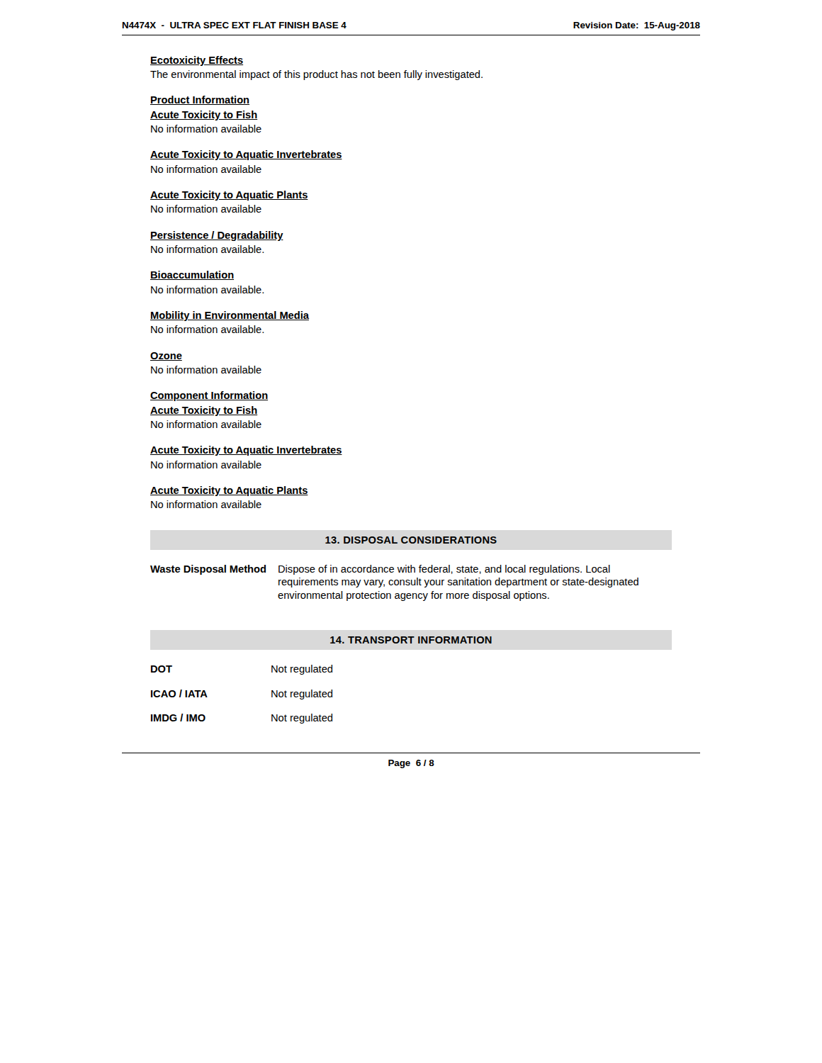N4474X - ULTRA SPEC EXT FLAT FINISH BASE 4
Revision Date: 15-Aug-2018
Ecotoxicity Effects
The environmental impact of this product has not been fully investigated.
Product Information
Acute Toxicity to Fish
No information available
Acute Toxicity to Aquatic Invertebrates
No information available
Acute Toxicity to Aquatic Plants
No information available
Persistence / Degradability
No information available.
Bioaccumulation
No information available.
Mobility in Environmental Media
No information available.
Ozone
No information available
Component Information
Acute Toxicity to Fish
No information available
Acute Toxicity to Aquatic Invertebrates
No information available
Acute Toxicity to Aquatic Plants
No information available
13. DISPOSAL CONSIDERATIONS
| Waste Disposal Method | Dispose of in accordance with federal, state, and local regulations. Local requirements may vary, consult your sanitation department or state-designated environmental protection agency for more disposal options. |
14. TRANSPORT INFORMATION
DOT
Not regulated
ICAO / IATA
Not regulated
IMDG / IMO
Not regulated
Page 6 / 8